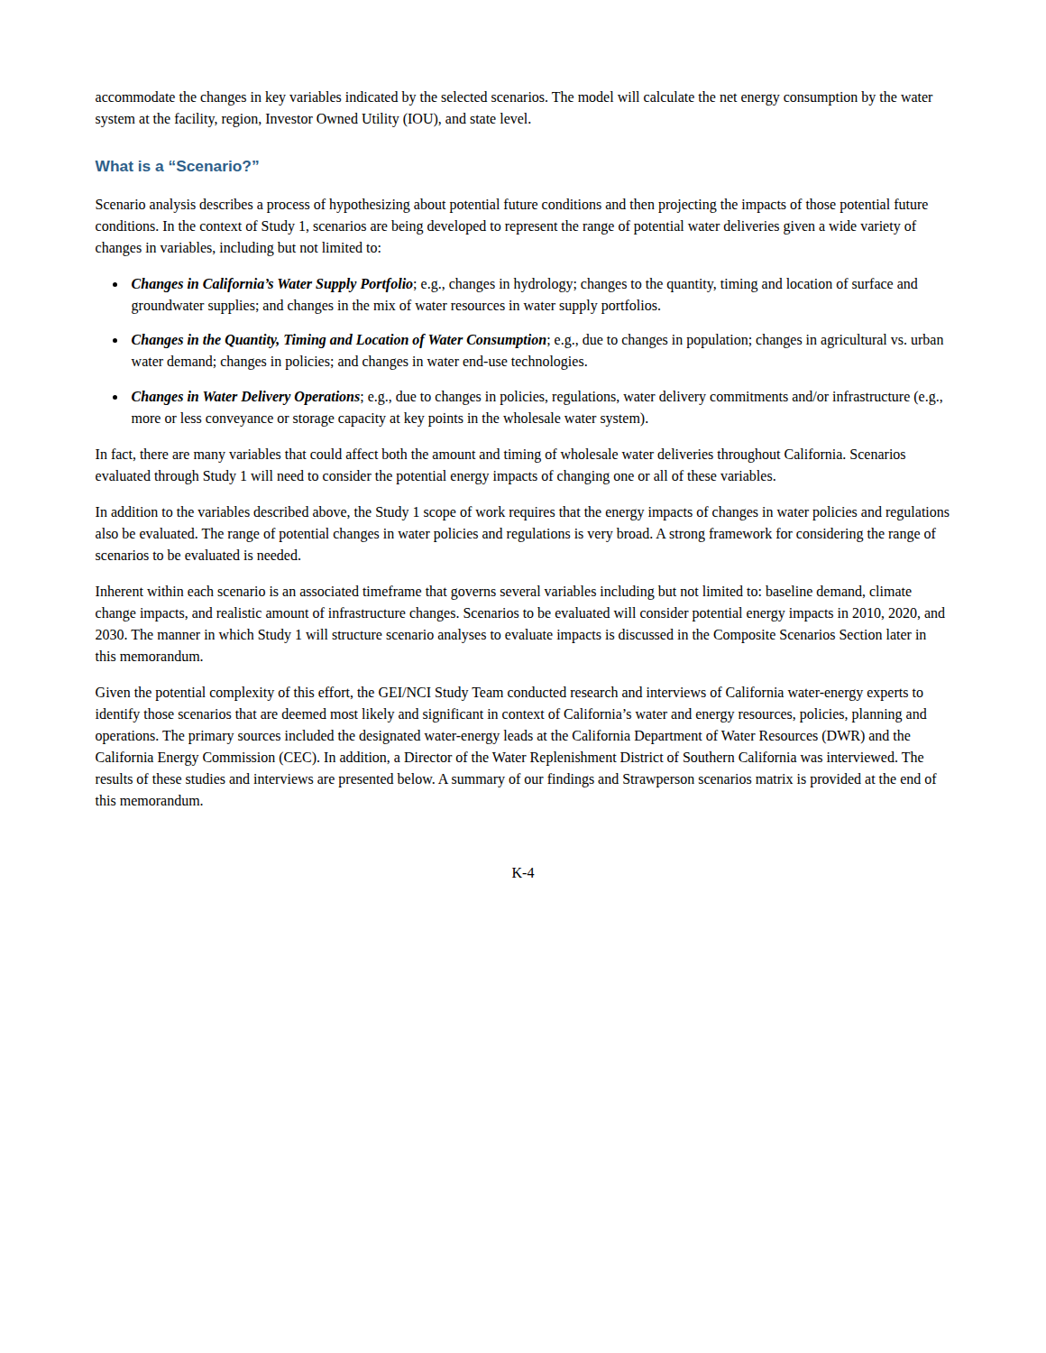accommodate the changes in key variables indicated by the selected scenarios. The model will calculate the net energy consumption by the water system at the facility, region, Investor Owned Utility (IOU), and state level.
What is a “Scenario?”
Scenario analysis describes a process of hypothesizing about potential future conditions and then projecting the impacts of those potential future conditions. In the context of Study 1, scenarios are being developed to represent the range of potential water deliveries given a wide variety of changes in variables, including but not limited to:
Changes in California’s Water Supply Portfolio; e.g., changes in hydrology; changes to the quantity, timing and location of surface and groundwater supplies; and changes in the mix of water resources in water supply portfolios.
Changes in the Quantity, Timing and Location of Water Consumption; e.g., due to changes in population; changes in agricultural vs. urban water demand; changes in policies; and changes in water end-use technologies.
Changes in Water Delivery Operations; e.g., due to changes in policies, regulations, water delivery commitments and/or infrastructure (e.g., more or less conveyance or storage capacity at key points in the wholesale water system).
In fact, there are many variables that could affect both the amount and timing of wholesale water deliveries throughout California. Scenarios evaluated through Study 1 will need to consider the potential energy impacts of changing one or all of these variables.
In addition to the variables described above, the Study 1 scope of work requires that the energy impacts of changes in water policies and regulations also be evaluated. The range of potential changes in water policies and regulations is very broad. A strong framework for considering the range of scenarios to be evaluated is needed.
Inherent within each scenario is an associated timeframe that governs several variables including but not limited to: baseline demand, climate change impacts, and realistic amount of infrastructure changes. Scenarios to be evaluated will consider potential energy impacts in 2010, 2020, and 2030. The manner in which Study 1 will structure scenario analyses to evaluate impacts is discussed in the Composite Scenarios Section later in this memorandum.
Given the potential complexity of this effort, the GEI/NCI Study Team conducted research and interviews of California water-energy experts to identify those scenarios that are deemed most likely and significant in context of California’s water and energy resources, policies, planning and operations. The primary sources included the designated water-energy leads at the California Department of Water Resources (DWR) and the California Energy Commission (CEC). In addition, a Director of the Water Replenishment District of Southern California was interviewed. The results of these studies and interviews are presented below. A summary of our findings and Strawperson scenarios matrix is provided at the end of this memorandum.
K-4